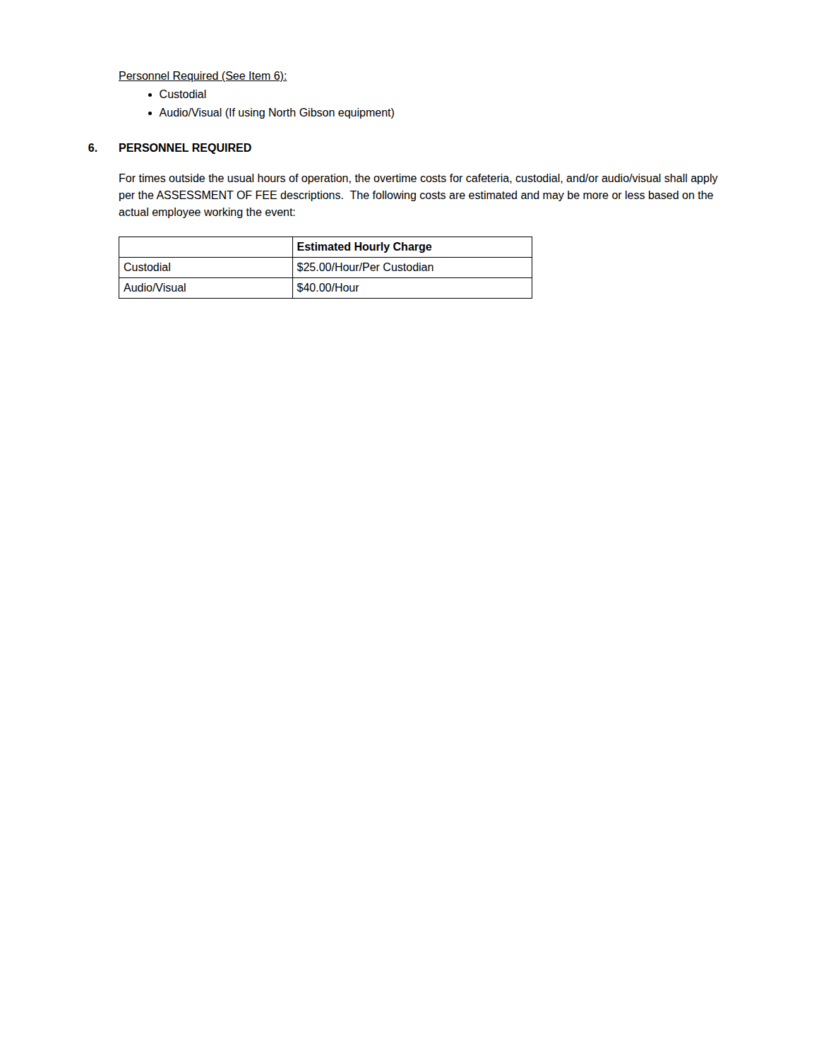Personnel Required (See Item 6):
Custodial
Audio/Visual (If using North Gibson equipment)
PERSONNEL REQUIRED
For times outside the usual hours of operation, the overtime costs for cafeteria, custodial, and/or audio/visual shall apply per the ASSESSMENT OF FEE descriptions. The following costs are estimated and may be more or less based on the actual employee working the event:
| | Estimated Hourly Charge |
| Custodial | $25.00/Hour/Per Custodian |
| Audio/Visual | $40.00/Hour |